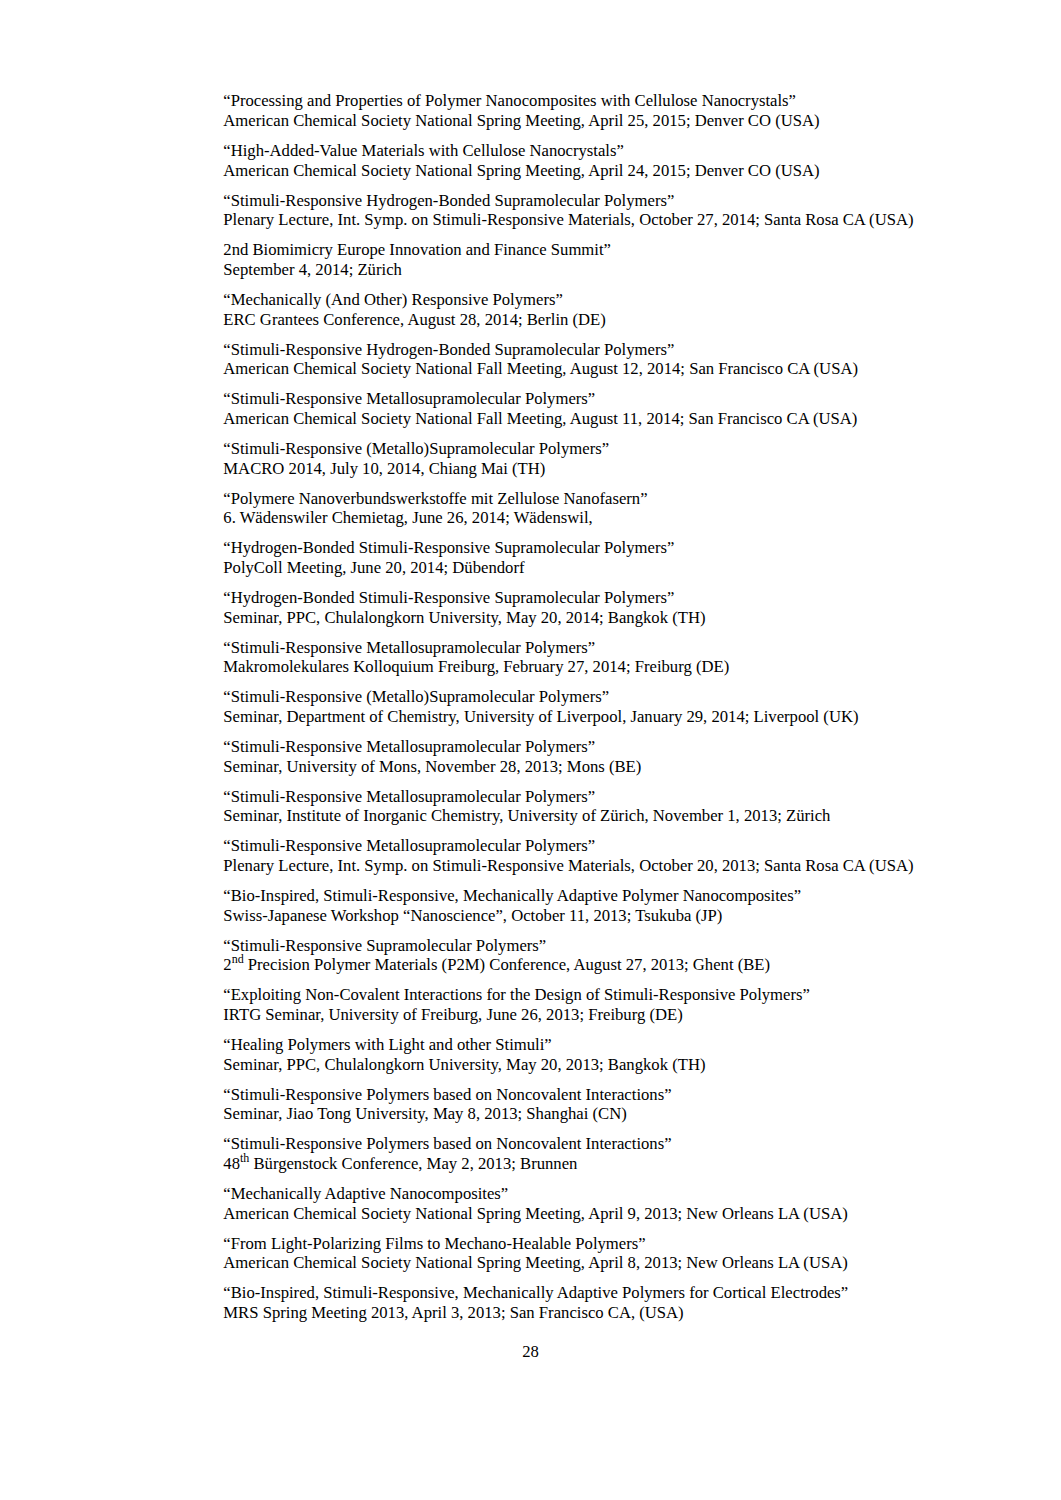“Processing and Properties of Polymer Nanocomposites with Cellulose Nanocrystals” American Chemical Society National Spring Meeting, April 25, 2015; Denver CO (USA)
“High-Added-Value Materials with Cellulose Nanocrystals” American Chemical Society National Spring Meeting, April 24, 2015; Denver CO (USA)
“Stimuli-Responsive Hydrogen-Bonded Supramolecular Polymers” Plenary Lecture, Int. Symp. on Stimuli-Responsive Materials, October 27, 2014; Santa Rosa CA (USA)
2nd Biomimicry Europe Innovation and Finance Summit” September 4, 2014; Zürich
“Mechanically (And Other) Responsive Polymers” ERC Grantees Conference, August 28, 2014; Berlin (DE)
“Stimuli-Responsive Hydrogen-Bonded Supramolecular Polymers” American Chemical Society National Fall Meeting, August 12, 2014; San Francisco CA (USA)
“Stimuli-Responsive Metallosupramolecular Polymers” American Chemical Society National Fall Meeting, August 11, 2014; San Francisco CA (USA)
“Stimuli-Responsive (Metallo)Supramolecular Polymers” MACRO 2014, July 10, 2014, Chiang Mai (TH)
“Polymere Nanoverbundswerkstoffe mit Zellulose Nanofasern” 6. Wädenswiler Chemietag, June 26, 2014; Wädenswil,
“Hydrogen-Bonded Stimuli-Responsive Supramolecular Polymers” PolyColl Meeting, June 20, 2014; Dübendorf
“Hydrogen-Bonded Stimuli-Responsive Supramolecular Polymers” Seminar, PPC, Chulalongkorn University, May 20, 2014; Bangkok (TH)
“Stimuli-Responsive Metallosupramolecular Polymers” Makromolekulares Kolloquium Freiburg, February 27, 2014; Freiburg (DE)
“Stimuli-Responsive (Metallo)Supramolecular Polymers” Seminar, Department of Chemistry, University of Liverpool, January 29, 2014; Liverpool (UK)
“Stimuli-Responsive Metallosupramolecular Polymers” Seminar, University of Mons, November 28, 2013; Mons (BE)
“Stimuli-Responsive Metallosupramolecular Polymers” Seminar, Institute of Inorganic Chemistry, University of Zürich, November 1, 2013; Zürich
“Stimuli-Responsive Metallosupramolecular Polymers” Plenary Lecture, Int. Symp. on Stimuli-Responsive Materials, October 20, 2013; Santa Rosa CA (USA)
“Bio-Inspired, Stimuli-Responsive, Mechanically Adaptive Polymer Nanocomposites” Swiss-Japanese Workshop “Nanoscience”, October 11, 2013; Tsukuba (JP)
“Stimuli-Responsive Supramolecular Polymers” 2nd Precision Polymer Materials (P2M) Conference, August 27, 2013; Ghent (BE)
“Exploiting Non-Covalent Interactions for the Design of Stimuli-Responsive Polymers” IRTG Seminar, University of Freiburg, June 26, 2013; Freiburg (DE)
“Healing Polymers with Light and other Stimuli” Seminar, PPC, Chulalongkorn University, May 20, 2013; Bangkok (TH)
“Stimuli-Responsive Polymers based on Noncovalent Interactions” Seminar, Jiao Tong University, May 8, 2013; Shanghai (CN)
“Stimuli-Responsive Polymers based on Noncovalent Interactions” 48th Bürgenstock Conference, May 2, 2013; Brunnen
“Mechanically Adaptive Nanocomposites” American Chemical Society National Spring Meeting, April 9, 2013; New Orleans LA (USA)
“From Light-Polarizing Films to Mechano-Healable Polymers” American Chemical Society National Spring Meeting, April 8, 2013; New Orleans LA (USA)
“Bio-Inspired, Stimuli-Responsive, Mechanically Adaptive Polymers for Cortical Electrodes” MRS Spring Meeting 2013, April 3, 2013; San Francisco CA, (USA)
28